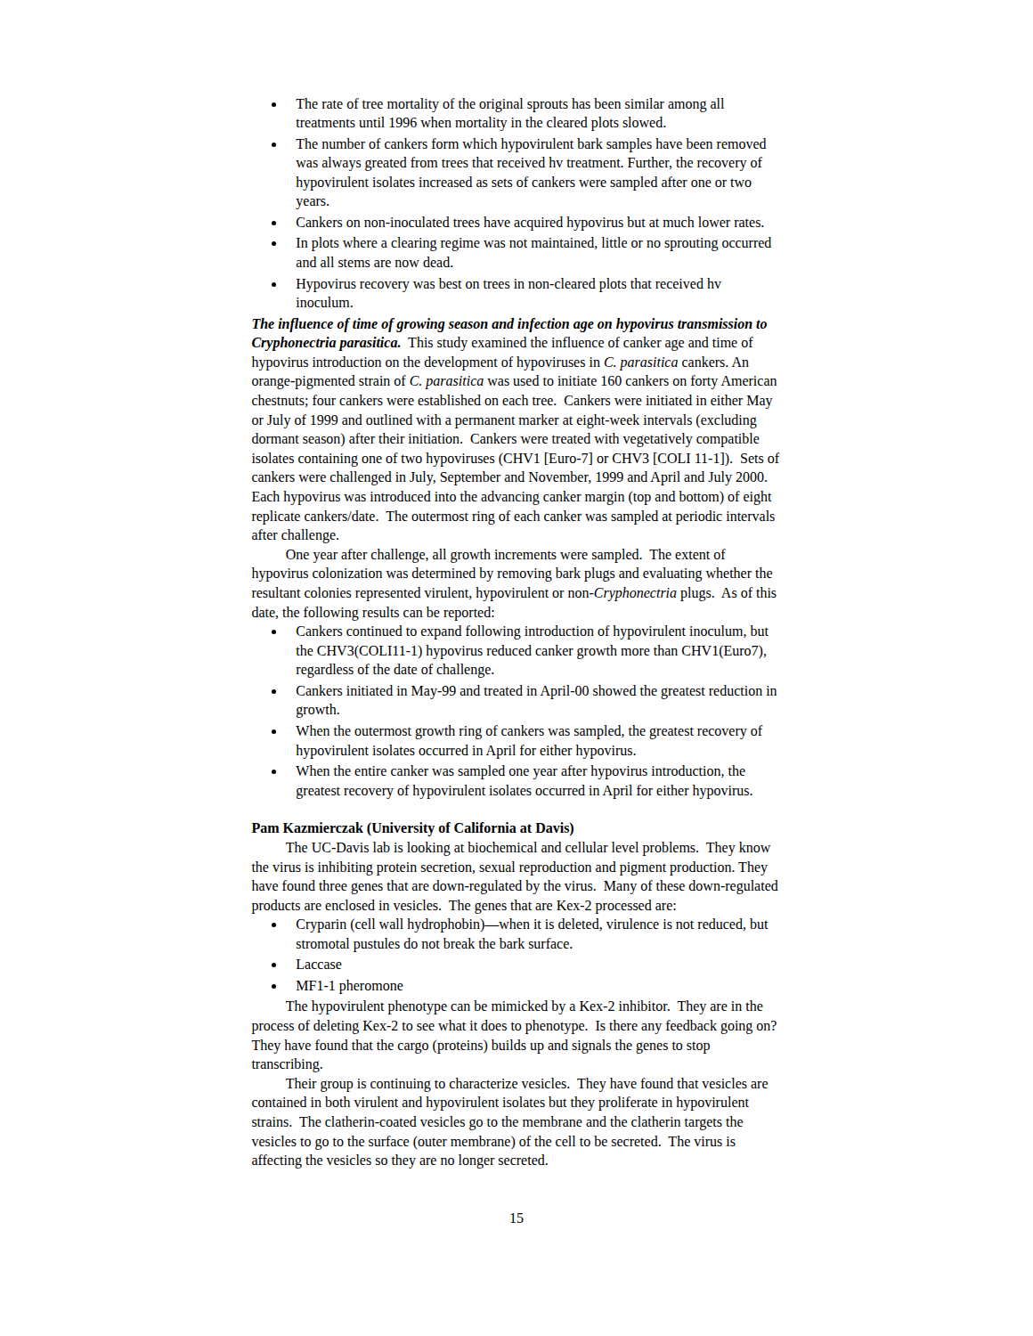The rate of tree mortality of the original sprouts has been similar among all treatments until 1996 when mortality in the cleared plots slowed.
The number of cankers form which hypovirulent bark samples have been removed was always greated from trees that received hv treatment. Further, the recovery of hypovirulent isolates increased as sets of cankers were sampled after one or two years.
Cankers on non-inoculated trees have acquired hypovirus but at much lower rates.
In plots where a clearing regime was not maintained, little or no sprouting occurred and all stems are now dead.
Hypovirus recovery was best on trees in non-cleared plots that received hv inoculum.
The influence of time of growing season and infection age on hypovirus transmission to Cryphonectria parasitica. This study examined the influence of canker age and time of hypovirus introduction on the development of hypoviruses in C. parasitica cankers. An orange-pigmented strain of C. parasitica was used to initiate 160 cankers on forty American chestnuts; four cankers were established on each tree. Cankers were initiated in either May or July of 1999 and outlined with a permanent marker at eight-week intervals (excluding dormant season) after their initiation. Cankers were treated with vegetatively compatible isolates containing one of two hypoviruses (CHV1 [Euro-7] or CHV3 [COLI 11-1]). Sets of cankers were challenged in July, September and November, 1999 and April and July 2000. Each hypovirus was introduced into the advancing canker margin (top and bottom) of eight replicate cankers/date. The outermost ring of each canker was sampled at periodic intervals after challenge.
One year after challenge, all growth increments were sampled. The extent of hypovirus colonization was determined by removing bark plugs and evaluating whether the resultant colonies represented virulent, hypovirulent or non-Cryphonectria plugs. As of this date, the following results can be reported:
Cankers continued to expand following introduction of hypovirulent inoculum, but the CHV3(COLI11-1) hypovirus reduced canker growth more than CHV1(Euro7), regardless of the date of challenge.
Cankers initiated in May-99 and treated in April-00 showed the greatest reduction in growth.
When the outermost growth ring of cankers was sampled, the greatest recovery of hypovirulent isolates occurred in April for either hypovirus.
When the entire canker was sampled one year after hypovirus introduction, the greatest recovery of hypovirulent isolates occurred in April for either hypovirus.
Pam Kazmierczak (University of California at Davis)
The UC-Davis lab is looking at biochemical and cellular level problems. They know the virus is inhibiting protein secretion, sexual reproduction and pigment production. They have found three genes that are down-regulated by the virus. Many of these down-regulated products are enclosed in vesicles. The genes that are Kex-2 processed are:
Cryparin (cell wall hydrophobin)—when it is deleted, virulence is not reduced, but stromotal pustules do not break the bark surface.
Laccase
MF1-1 pheromone
The hypovirulent phenotype can be mimicked by a Kex-2 inhibitor. They are in the process of deleting Kex-2 to see what it does to phenotype. Is there any feedback going on? They have found that the cargo (proteins) builds up and signals the genes to stop transcribing.
Their group is continuing to characterize vesicles. They have found that vesicles are contained in both virulent and hypovirulent isolates but they proliferate in hypovirulent strains. The clatherin-coated vesicles go to the membrane and the clatherin targets the vesicles to go to the surface (outer membrane) of the cell to be secreted. The virus is affecting the vesicles so they are no longer secreted.
15